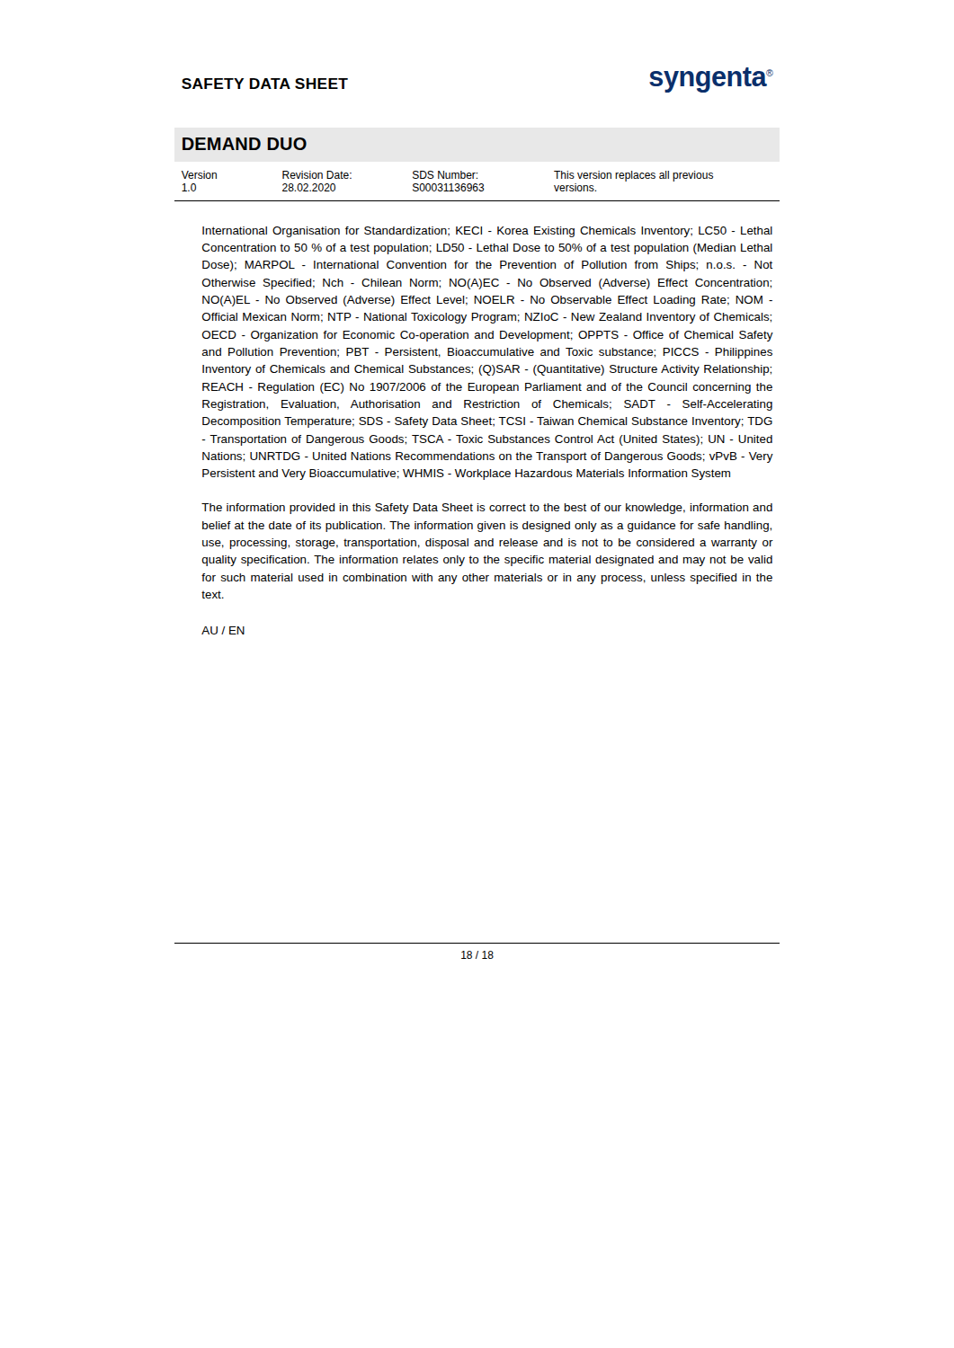SAFETY DATA SHEET
syngenta®
DEMAND DUO
Version 1.0
Revision Date: 28.02.2020
SDS Number: S00031136963
This version replaces all previous versions.
International Organisation for Standardization; KECI - Korea Existing Chemicals Inventory; LC50 - Lethal Concentration to 50 % of a test population; LD50 - Lethal Dose to 50% of a test population (Median Lethal Dose); MARPOL - International Convention for the Prevention of Pollution from Ships; n.o.s. - Not Otherwise Specified; Nch - Chilean Norm; NO(A)EC - No Observed (Adverse) Effect Concentration; NO(A)EL - No Observed (Adverse) Effect Level; NOELR - No Observable Effect Loading Rate; NOM - Official Mexican Norm; NTP - National Toxicology Program; NZIoC - New Zealand Inventory of Chemicals; OECD - Organization for Economic Co-operation and Development; OPPTS - Office of Chemical Safety and Pollution Prevention; PBT - Persistent, Bioaccumulative and Toxic substance; PICCS - Philippines Inventory of Chemicals and Chemical Substances; (Q)SAR - (Quantitative) Structure Activity Relationship; REACH - Regulation (EC) No 1907/2006 of the European Parliament and of the Council concerning the Registration, Evaluation, Authorisation and Restriction of Chemicals; SADT - Self-Accelerating Decomposition Temperature; SDS - Safety Data Sheet; TCSI - Taiwan Chemical Substance Inventory; TDG - Transportation of Dangerous Goods; TSCA - Toxic Substances Control Act (United States); UN - United Nations; UNRTDG - United Nations Recommendations on the Transport of Dangerous Goods; vPvB - Very Persistent and Very Bioaccumulative; WHMIS - Workplace Hazardous Materials Information System
The information provided in this Safety Data Sheet is correct to the best of our knowledge, information and belief at the date of its publication. The information given is designed only as a guidance for safe handling, use, processing, storage, transportation, disposal and release and is not to be considered a warranty or quality specification. The information relates only to the specific material designated and may not be valid for such material used in combination with any other materials or in any process, unless specified in the text.
AU / EN
18 / 18